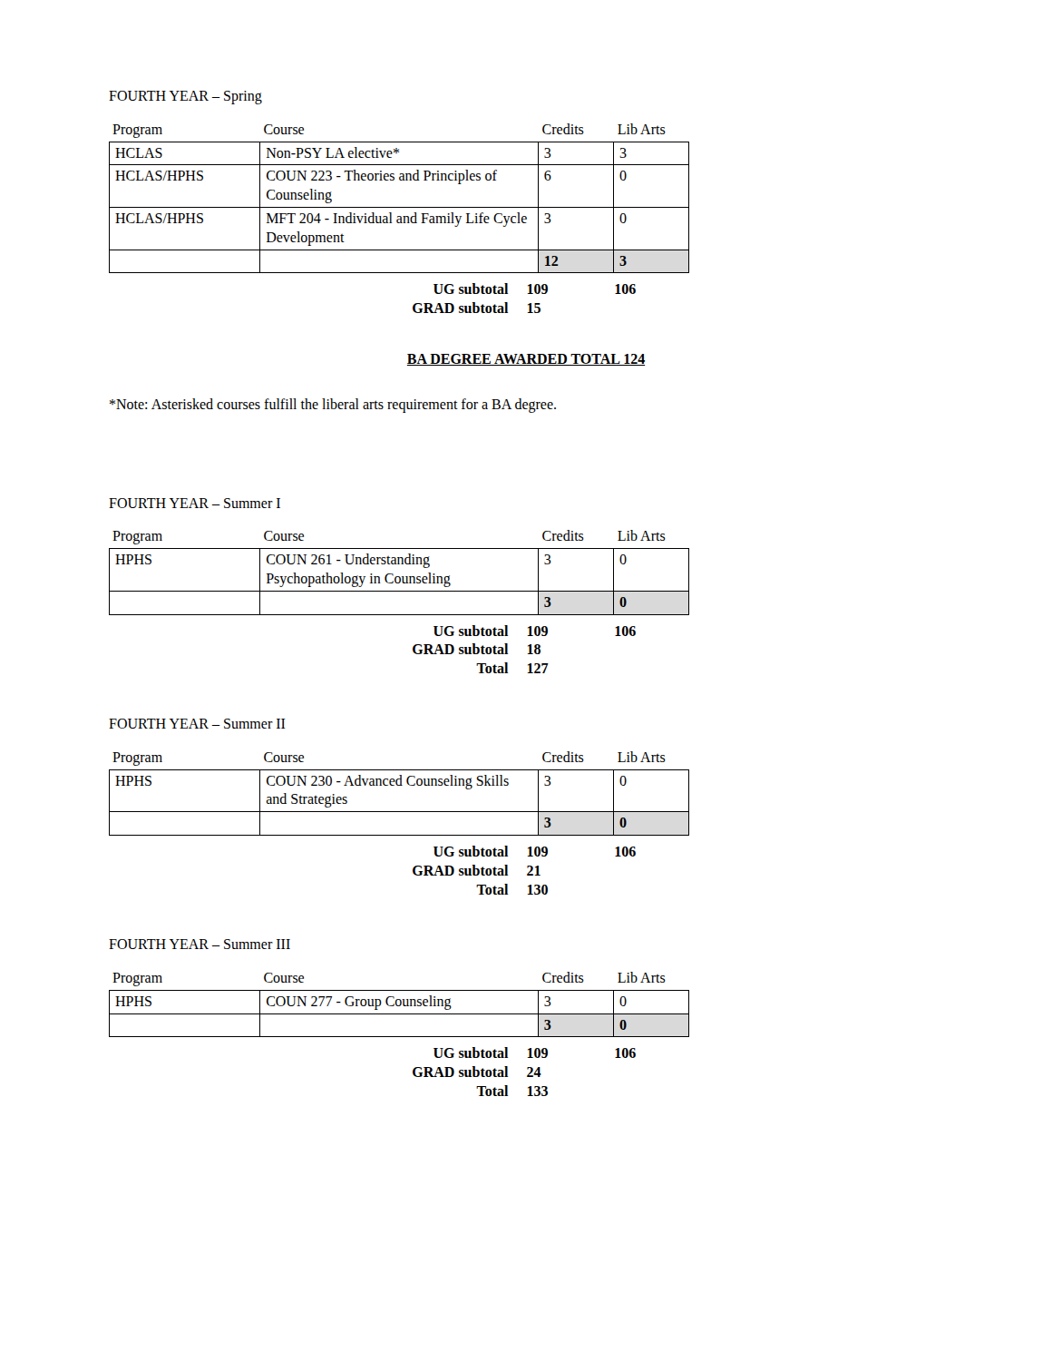FOURTH YEAR – Spring
| Program | Course | Credits | Lib Arts |
| HCLAS | Non-PSY LA elective* | 3 | 3 |
| HCLAS/HPHS | COUN 223 - Theories and Principles of Counseling | 6 | 0 |
| HCLAS/HPHS | MFT 204 - Individual and Family Life Cycle Development | 3 | 0 |
| | | 12 | 3 |
| UG subtotal | 109 | 106 |
| GRAD subtotal | 15 | |
BA DEGREE AWARDED TOTAL 124
*Note: Asterisked courses fulfill the liberal arts requirement for a BA degree.
FOURTH YEAR – Summer I
| Program | Course | Credits | Lib Arts |
| HPHS | COUN 261 - Understanding Psychopathology in Counseling | 3 | 0 |
| | | 3 | 0 |
| UG subtotal | 109 | 106 |
| GRAD subtotal | 18 | |
| Total | 127 | |
FOURTH YEAR – Summer II
| Program | Course | Credits | Lib Arts |
| HPHS | COUN 230 - Advanced Counseling Skills and Strategies | 3 | 0 |
| | | 3 | 0 |
| UG subtotal | 109 | 106 |
| GRAD subtotal | 21 | |
| Total | 130 | |
FOURTH YEAR – Summer III
| Program | Course | Credits | Lib Arts |
| HPHS | COUN 277 - Group Counseling | 3 | 0 |
| | | 3 | 0 |
| UG subtotal | 109 | 106 |
| GRAD subtotal | 24 | |
| Total | 133 | |